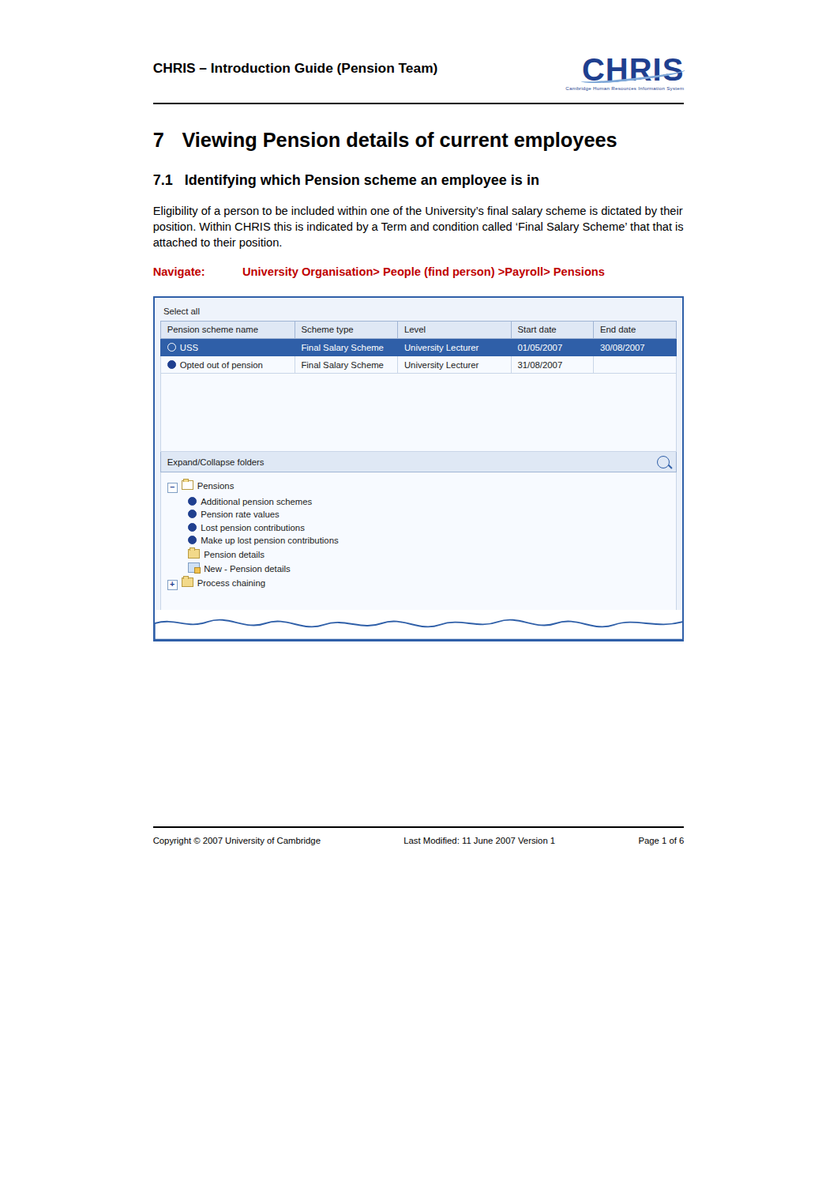CHRIS – Introduction Guide (Pension Team)
CHRIS
Cambridge Human Resources Information System
7 Viewing Pension details of current employees
7.1 Identifying which Pension scheme an employee is in
Eligibility of a person to be included within one of the University’s final salary scheme is dictated by their position. Within CHRIS this is indicated by a Term and condition called ‘Final Salary Scheme’ that that is attached to their position.
Navigate: University Organisation> People (find person) >Payroll> Pensions
Select all
| Pension scheme name | Scheme type | Level | Start date | End date |
| --- | --- | --- | --- | --- |
| USS | Final Salary Scheme | University Lecturer | 01/05/2007 | 30/08/2007 |
| Opted out of pension | Final Salary Scheme | University Lecturer | 31/08/2007 | |
Expand/Collapse folders
– Pensions
Additional pension schemes
Pension rate values
Lost pension contributions
Make up lost pension contributions
Pension details
New - Pension details
+ Process chaining
Copyright © 2007 University of Cambridge
Last Modified: 11 June 2007 Version 1
Page 1 of 6